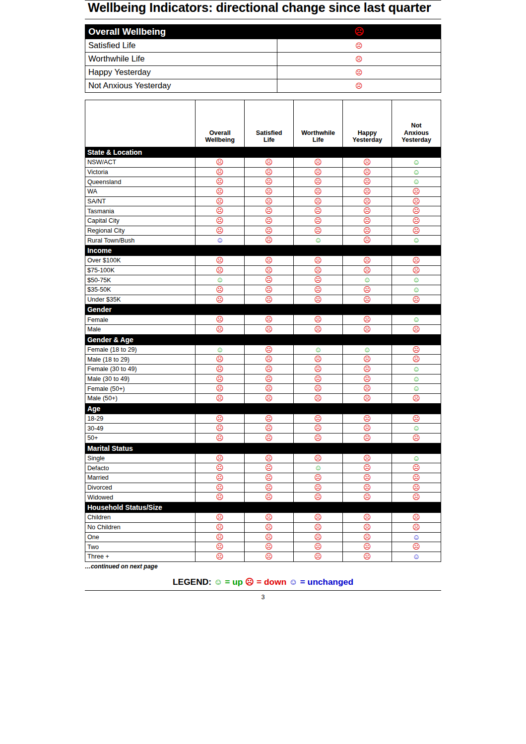Wellbeing Indicators: directional change since last quarter
| Overall Wellbeing | ☹ |
| Satisfied Life | ☹ |
| Worthwhile Life | ☹ |
| Happy Yesterday | ☹ |
| Not Anxious Yesterday | ☹ |
| | Overall Wellbeing | Satisfied Life | Worthwhile Life | Happy Yesterday | Not Anxious Yesterday |
| --- | --- | --- | --- | --- | --- |
| State & Location |
| NSW/ACT | ☹ | ☹ | ☹ | ☹ | ☺ |
| Victoria | ☹ | ☹ | ☹ | ☹ | ☺ |
| Queensland | ☹ | ☹ | ☹ | ☹ | ☺ |
| WA | ☹ | ☹ | ☹ | ☹ | ☹ |
| SA/NT | ☹ | ☹ | ☹ | ☹ | ☹ |
| Tasmania | ☹ | ☹ | ☹ | ☹ | ☹ |
| Capital City | ☹ | ☹ | ☹ | ☹ | ☹ |
| Regional City | ☹ | ☹ | ☹ | ☹ | ☹ |
| Rural Town/Bush | ☺ | ☹ | ☺ | ☹ | ☺ |
| Income |
| Over $100K | ☹ | ☹ | ☹ | ☹ | ☹ |
| $75-100K | ☹ | ☹ | ☹ | ☹ | ☹ |
| $50-75K | ☺ | ☹ | ☹ | ☺ | ☺ |
| $35-50K | ☹ | ☹ | ☹ | ☹ | ☺ |
| Under $35K | ☹ | ☹ | ☹ | ☹ | ☹ |
| Gender |
| Female | ☹ | ☹ | ☹ | ☹ | ☺ |
| Male | ☹ | ☹ | ☹ | ☹ | ☹ |
| Gender & Age |
| Female (18 to 29) | ☺ | ☹ | ☺ | ☺ | ☹ |
| Male (18 to 29) | ☹ | ☹ | ☹ | ☹ | ☹ |
| Female (30 to 49) | ☹ | ☹ | ☹ | ☹ | ☺ |
| Male (30 to 49) | ☹ | ☹ | ☹ | ☹ | ☺ |
| Female (50+) | ☹ | ☹ | ☹ | ☹ | ☺ |
| Male (50+) | ☹ | ☹ | ☹ | ☹ | ☹ |
| Age |
| 18-29 | ☹ | ☹ | ☹ | ☹ | ☹ |
| 30-49 | ☹ | ☹ | ☹ | ☹ | ☺ |
| 50+ | ☹ | ☹ | ☹ | ☹ | ☹ |
| Marital Status |
| Single | ☹ | ☹ | ☹ | ☹ | ☺ |
| Defacto | ☹ | ☹ | ☺ | ☹ | ☹ |
| Married | ☹ | ☹ | ☹ | ☹ | ☹ |
| Divorced | ☹ | ☹ | ☹ | ☹ | ☹ |
| Widowed | ☹ | ☹ | ☹ | ☹ | ☹ |
| Household Status/Size |
| Children | ☹ | ☹ | ☹ | ☹ | ☹ |
| No Children | ☹ | ☹ | ☹ | ☹ | ☹ |
| One | ☹ | ☹ | ☹ | ☹ | ☺ |
| Two | ☹ | ☹ | ☹ | ☹ | ☹ |
| Three + | ☹ | ☹ | ☹ | ☹ | ☺ |
…continued on next page
LEGEND: ☺ = up ☹ = down ☺ = unchanged
3